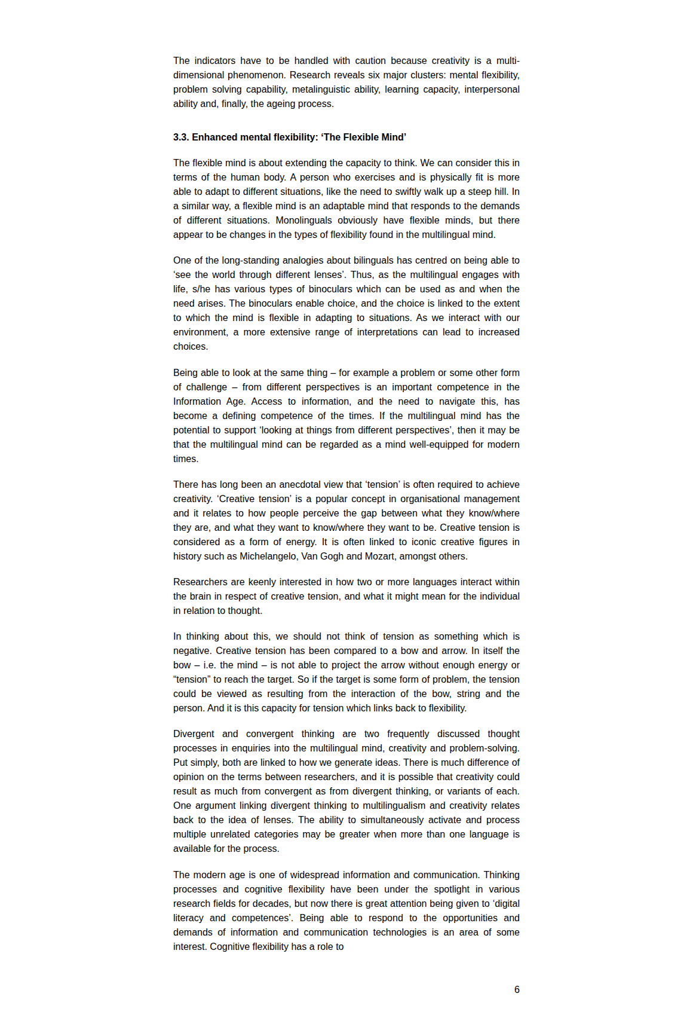The indicators have to be handled with caution because creativity is a multi-dimensional phenomenon. Research reveals six major clusters: mental flexibility, problem solving capability, metalinguistic ability, learning capacity, interpersonal ability and, finally, the ageing process.
3.3. Enhanced mental flexibility: ‘The Flexible Mind’
The flexible mind is about extending the capacity to think. We can consider this in terms of the human body. A person who exercises and is physically fit is more able to adapt to different situations, like the need to swiftly walk up a steep hill. In a similar way, a flexible mind is an adaptable mind that responds to the demands of different situations. Monolinguals obviously have flexible minds, but there appear to be changes in the types of flexibility found in the multilingual mind.
One of the long-standing analogies about bilinguals has centred on being able to ‘see the world through different lenses’. Thus, as the multilingual engages with life, s/he has various types of binoculars which can be used as and when the need arises. The binoculars enable choice, and the choice is linked to the extent to which the mind is flexible in adapting to situations. As we interact with our environment, a more extensive range of interpretations can lead to increased choices.
Being able to look at the same thing – for example a problem or some other form of challenge – from different perspectives is an important competence in the Information Age. Access to information, and the need to navigate this, has become a defining competence of the times. If the multilingual mind has the potential to support ‘looking at things from different perspectives’, then it may be that the multilingual mind can be regarded as a mind well-equipped for modern times.
There has long been an anecdotal view that ‘tension’ is often required to achieve creativity. ‘Creative tension’ is a popular concept in organisational management and it relates to how people perceive the gap between what they know/where they are, and what they want to know/where they want to be. Creative tension is considered as a form of energy. It is often linked to iconic creative figures in history such as Michelangelo, Van Gogh and Mozart, amongst others.
Researchers are keenly interested in how two or more languages interact within the brain in respect of creative tension, and what it might mean for the individual in relation to thought.
In thinking about this, we should not think of tension as something which is negative. Creative tension has been compared to a bow and arrow. In itself the bow – i.e. the mind – is not able to project the arrow without enough energy or “tension” to reach the target. So if the target is some form of problem, the tension could be viewed as resulting from the interaction of the bow, string and the person. And it is this capacity for tension which links back to flexibility.
Divergent and convergent thinking are two frequently discussed thought processes in enquiries into the multilingual mind, creativity and problem-solving. Put simply, both are linked to how we generate ideas. There is much difference of opinion on the terms between researchers, and it is possible that creativity could result as much from convergent as from divergent thinking, or variants of each. One argument linking divergent thinking to multilingualism and creativity relates back to the idea of lenses. The ability to simultaneously activate and process multiple unrelated categories may be greater when more than one language is available for the process.
The modern age is one of widespread information and communication. Thinking processes and cognitive flexibility have been under the spotlight in various research fields for decades, but now there is great attention being given to ‘digital literacy and competences’. Being able to respond to the opportunities and demands of information and communication technologies is an area of some interest. Cognitive flexibility has a role to
6